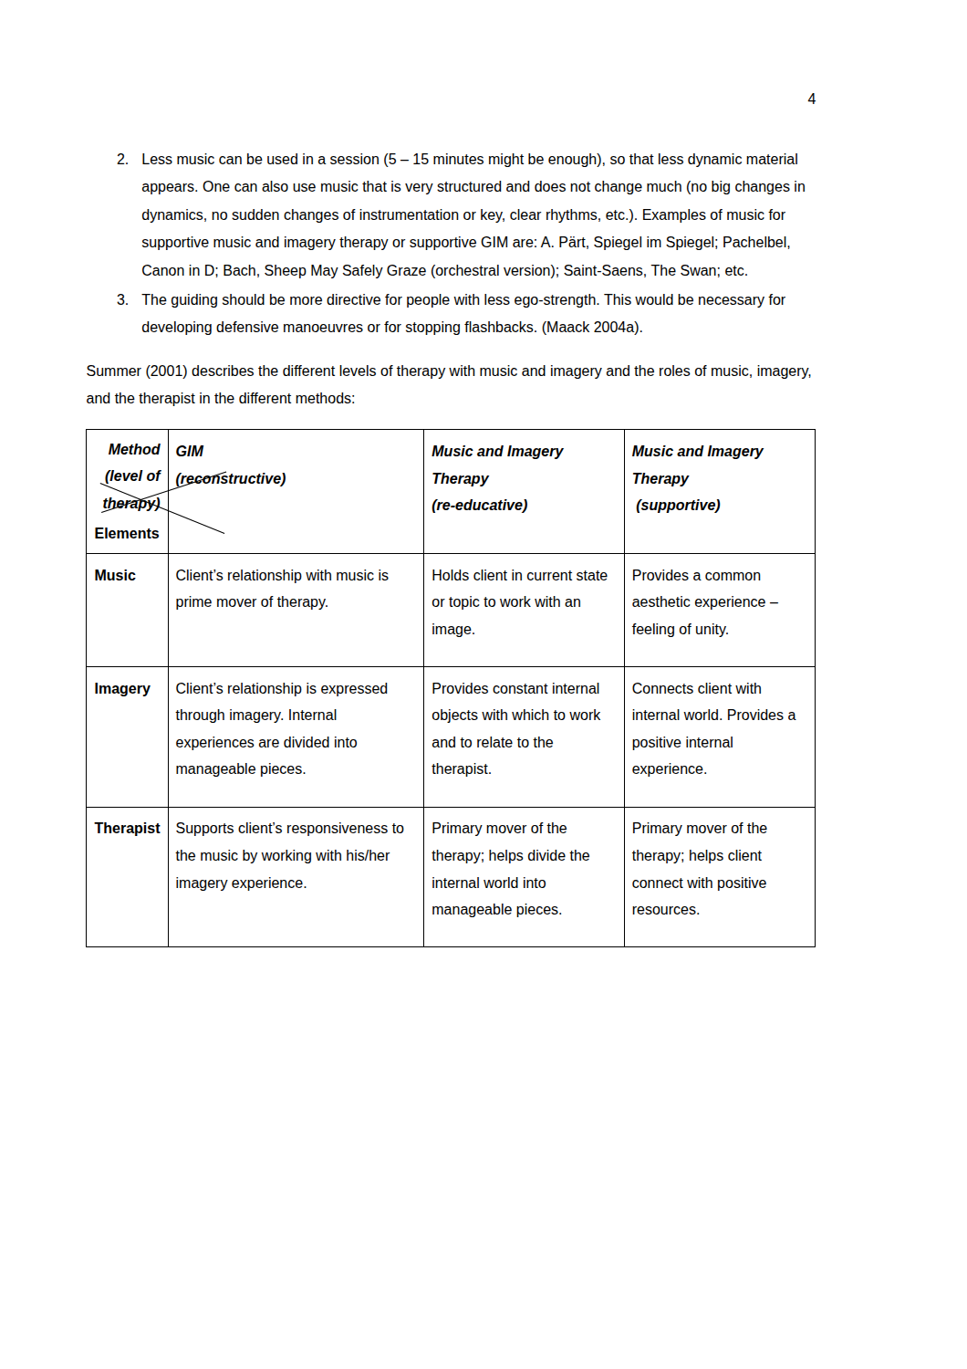4
Less music can be used in a session (5 – 15 minutes might be enough), so that less dynamic material appears. One can also use music that is very structured and does not change much (no big changes in dynamics, no sudden changes of instrumentation or key, clear rhythms, etc.). Examples of music for supportive music and imagery therapy or supportive GIM are: A. Pärt, Spiegel im Spiegel; Pachelbel, Canon in D; Bach, Sheep May Safely Graze (orchestral version); Saint-Saens, The Swan; etc.
The guiding should be more directive for people with less ego-strength. This would be necessary for developing defensive manoeuvres or for stopping flashbacks. (Maack 2004a).
Summer (2001) describes the different levels of therapy with music and imagery and the roles of music, imagery, and the therapist in the different methods:
| Method (level of therapy) Elements | GIM (reconstructive) | Music and Imagery Therapy (re-educative) | Music and Imagery Therapy (supportive) |
| Music | Client’s relationship with music is prime mover of therapy. | Holds client in current state or topic to work with an image. | Provides a common aesthetic experience – feeling of unity. |
| Imagery | Client’s relationship is expressed through imagery. Internal experiences are divided into manageable pieces. | Provides constant internal objects with which to work and to relate to the therapist. | Connects client with internal world. Provides a positive internal experience. |
| Therapist | Supports client’s responsiveness to the music by working with his/her imagery experience. | Primary mover of the therapy; helps divide the internal world into manageable pieces. | Primary mover of the therapy; helps client connect with positive resources. |